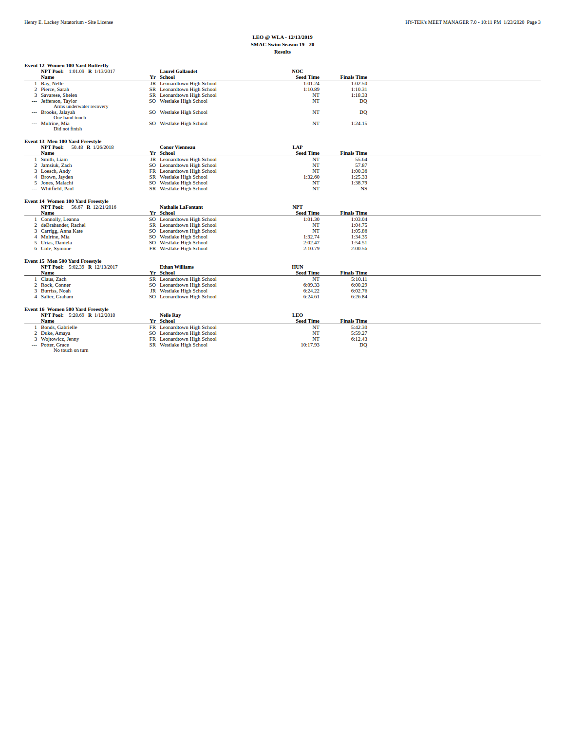Henry E. Lackey Natatorium - Site License
HY-TEK's MEET MANAGER 7.0 - 10:11 PM 1/23/2020 Page 3
LEO @ WLA - 12/13/2019
SMAC Swim Season 19 - 20
Results
Event 12 Women 100 Yard Butterfly
| | NPT Pool: 1:01.09 R 1/13/2017 | | Laurel Gallaudet | NOC | | |
| | Name | Yr | School | Seed Time | Finals Time | |
| 1 | Ray, Nelle | JR | Leonardtown High School | 1:01.24 | 1:02.50 | |
| 2 | Pierce, Sarah | SR | Leonardtown High School | 1:10.89 | 1:10.31 | |
| 3 | Savarese, Shelen | SR | Leonardtown High School | NT | 1:18.33 | |
| --- | Jefferson, Taylor | SO | Westlake High School | NT | DQ | |
| Arms underwater recovery |
| --- | Brooks, Jalayah | SO | Westlake High School | NT | DQ | |
| One hand touch |
| --- | Mulrine, Mia | SO | Westlake High School | NT | 1:24.15 | |
| Did not finish |
Event 13 Men 100 Yard Freestyle
| | NPT Pool: 50.48 R 1/26/2018 | | Conor Vienneau | LAP | | |
| | Name | Yr | School | Seed Time | Finals Time | |
| 1 | Smith, Liam | JR | Leonardtown High School | NT | 55.64 | |
| 2 | Jamsiuk, Zach | SO | Leonardtown High School | NT | 57.87 | |
| 3 | Loesch, Andy | FR | Leonardtown High School | NT | 1:00.36 | |
| 4 | Brown, Jayden | SR | Westlake High School | 1:32.60 | 1:25.33 | |
| 5 | Jones, Malachi | SO | Westlake High School | NT | 1:38.79 | |
| --- | Whitfield, Paul | SR | Westlake High School | NT | NS | |
Event 14 Women 100 Yard Freestyle
| | NPT Pool: 56.67 R 12/21/2016 | | Nathalie LaFontant | NPT | | |
| | Name | Yr | School | Seed Time | Finals Time | |
| 1 | Connolly, Leanna | SO | Leonardtown High School | 1:01.30 | 1:03.04 | |
| 2 | deBrabander, Rachel | SR | Leonardtown High School | NT | 1:04.75 | |
| 3 | Carrigg, Anna Kate | SO | Leonardtown High School | NT | 1:05.86 | |
| 4 | Mulrine, Mia | SO | Westlake High School | 1:32.74 | 1:34.35 | |
| 5 | Urias, Daniela | SO | Westlake High School | 2:02.47 | 1:54.51 | |
| 6 | Cole, Symone | FR | Westlake High School | 2:10.79 | 2:00.56 | |
Event 15 Men 500 Yard Freestyle
| | NPT Pool: 5:02.39 R 12/13/2017 | | Ethan Williams | HUN | | |
| | Name | Yr | School | Seed Time | Finals Time | |
| 1 | Claus, Zach | SR | Leonardtown High School | NT | 5:10.11 | |
| 2 | Rock, Conner | SO | Leonardtown High School | 6:09.33 | 6:00.29 | |
| 3 | Burriss, Noah | JR | Westlake High School | 6:24.22 | 6:02.76 | |
| 4 | Salter, Graham | SO | Leonardtown High School | 6:24.61 | 6:26.84 | |
Event 16 Women 500 Yard Freestyle
| | NPT Pool: 5:28.69 R 1/12/2018 | | Nelle Ray | LEO | | |
| | Name | Yr | School | Seed Time | Finals Time | |
| 1 | Bonds, Gabrielle | FR | Leonardtown High School | NT | 5:42.30 | |
| 2 | Duke, Amaya | SO | Leonardtown High School | NT | 5:59.27 | |
| 3 | Wojtowicz, Jenny | FR | Leonardtown High School | NT | 6:12.43 | |
| --- | Potter, Grace | SR | Westlake High School | 10:17.93 | DQ | |
| No touch on turn |